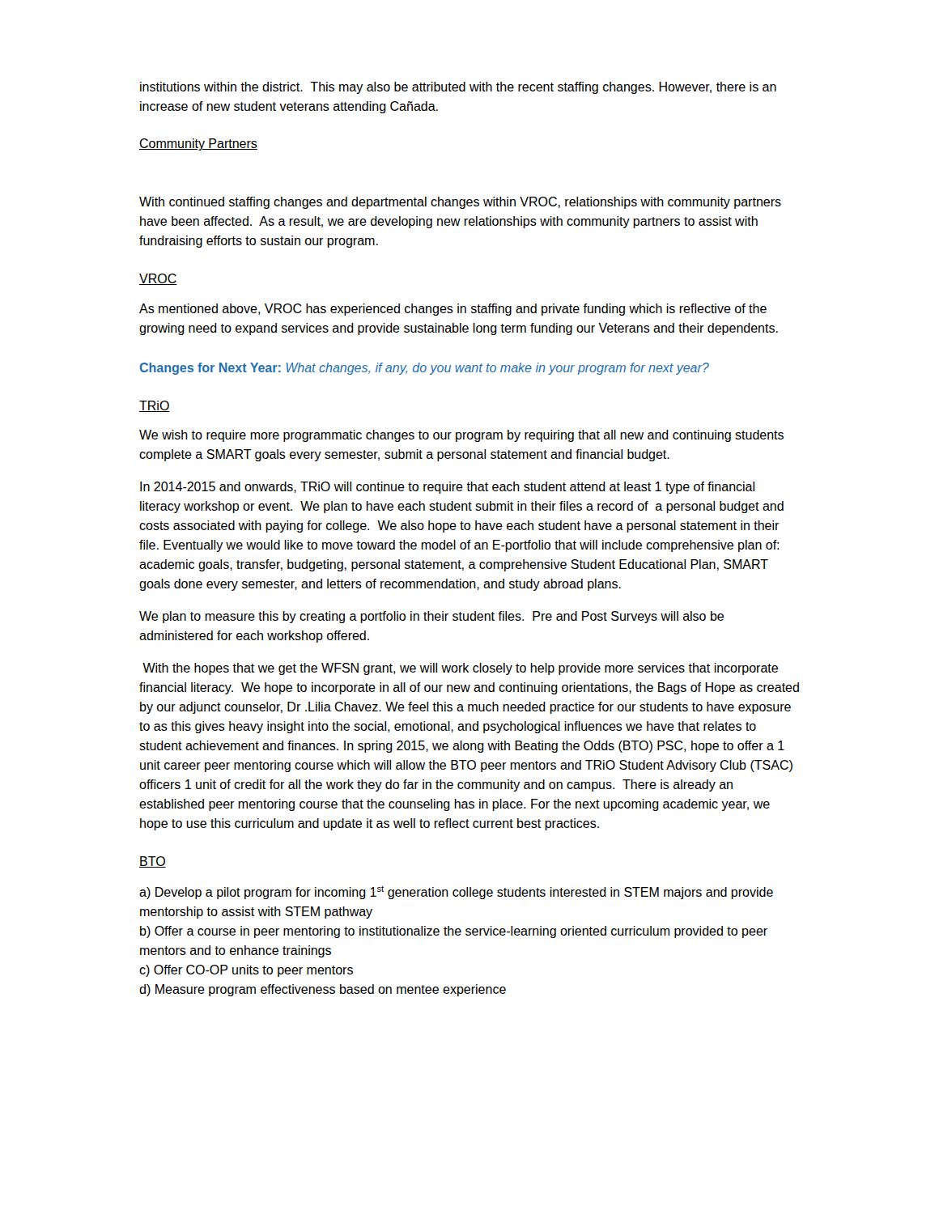institutions within the district. This may also be attributed with the recent staffing changes. However, there is an increase of new student veterans attending Cañada.
Community Partners
With continued staffing changes and departmental changes within VROC, relationships with community partners have been affected. As a result, we are developing new relationships with community partners to assist with fundraising efforts to sustain our program.
VROC
As mentioned above, VROC has experienced changes in staffing and private funding which is reflective of the growing need to expand services and provide sustainable long term funding our Veterans and their dependents.
Changes for Next Year: What changes, if any, do you want to make in your program for next year?
TRiO
We wish to require more programmatic changes to our program by requiring that all new and continuing students complete a SMART goals every semester, submit a personal statement and financial budget.
In 2014-2015 and onwards, TRiO will continue to require that each student attend at least 1 type of financial literacy workshop or event. We plan to have each student submit in their files a record of a personal budget and costs associated with paying for college. We also hope to have each student have a personal statement in their file. Eventually we would like to move toward the model of an E-portfolio that will include comprehensive plan of: academic goals, transfer, budgeting, personal statement, a comprehensive Student Educational Plan, SMART goals done every semester, and letters of recommendation, and study abroad plans.
We plan to measure this by creating a portfolio in their student files. Pre and Post Surveys will also be administered for each workshop offered.
With the hopes that we get the WFSN grant, we will work closely to help provide more services that incorporate financial literacy. We hope to incorporate in all of our new and continuing orientations, the Bags of Hope as created by our adjunct counselor, Dr .Lilia Chavez. We feel this a much needed practice for our students to have exposure to as this gives heavy insight into the social, emotional, and psychological influences we have that relates to student achievement and finances. In spring 2015, we along with Beating the Odds (BTO) PSC, hope to offer a 1 unit career peer mentoring course which will allow the BTO peer mentors and TRiO Student Advisory Club (TSAC) officers 1 unit of credit for all the work they do far in the community and on campus. There is already an established peer mentoring course that the counseling has in place. For the next upcoming academic year, we hope to use this curriculum and update it as well to reflect current best practices.
BTO
a) Develop a pilot program for incoming 1st generation college students interested in STEM majors and provide mentorship to assist with STEM pathway
b) Offer a course in peer mentoring to institutionalize the service-learning oriented curriculum provided to peer mentors and to enhance trainings
c) Offer CO-OP units to peer mentors
d) Measure program effectiveness based on mentee experience